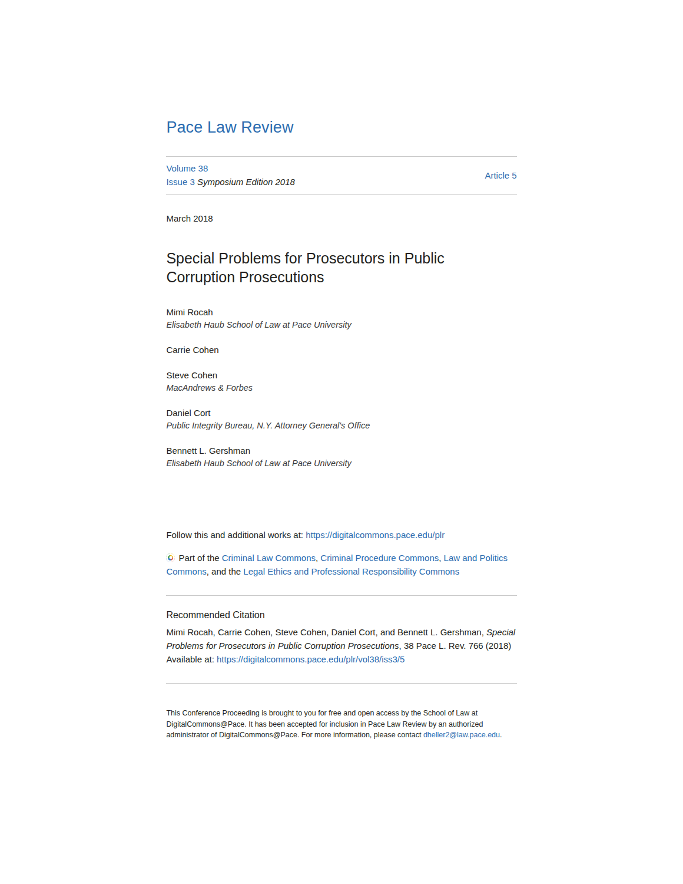Pace Law Review
Volume 38 Issue 3 Symposium Edition 2018
Article 5
March 2018
Special Problems for Prosecutors in Public Corruption Prosecutions
Mimi Rocah Elisabeth Haub School of Law at Pace University
Carrie Cohen
Steve Cohen MacAndrews & Forbes
Daniel Cort Public Integrity Bureau, N.Y. Attorney General's Office
Bennett L. Gershman Elisabeth Haub School of Law at Pace University
Follow this and additional works at: https://digitalcommons.pace.edu/plr
Part of the Criminal Law Commons, Criminal Procedure Commons, Law and Politics Commons, and the Legal Ethics and Professional Responsibility Commons
Recommended Citation
Mimi Rocah, Carrie Cohen, Steve Cohen, Daniel Cort, and Bennett L. Gershman, Special Problems for Prosecutors in Public Corruption Prosecutions, 38 Pace L. Rev. 766 (2018)
Available at: https://digitalcommons.pace.edu/plr/vol38/iss3/5
This Conference Proceeding is brought to you for free and open access by the School of Law at DigitalCommons@Pace. It has been accepted for inclusion in Pace Law Review by an authorized administrator of DigitalCommons@Pace. For more information, please contact dheller2@law.pace.edu.